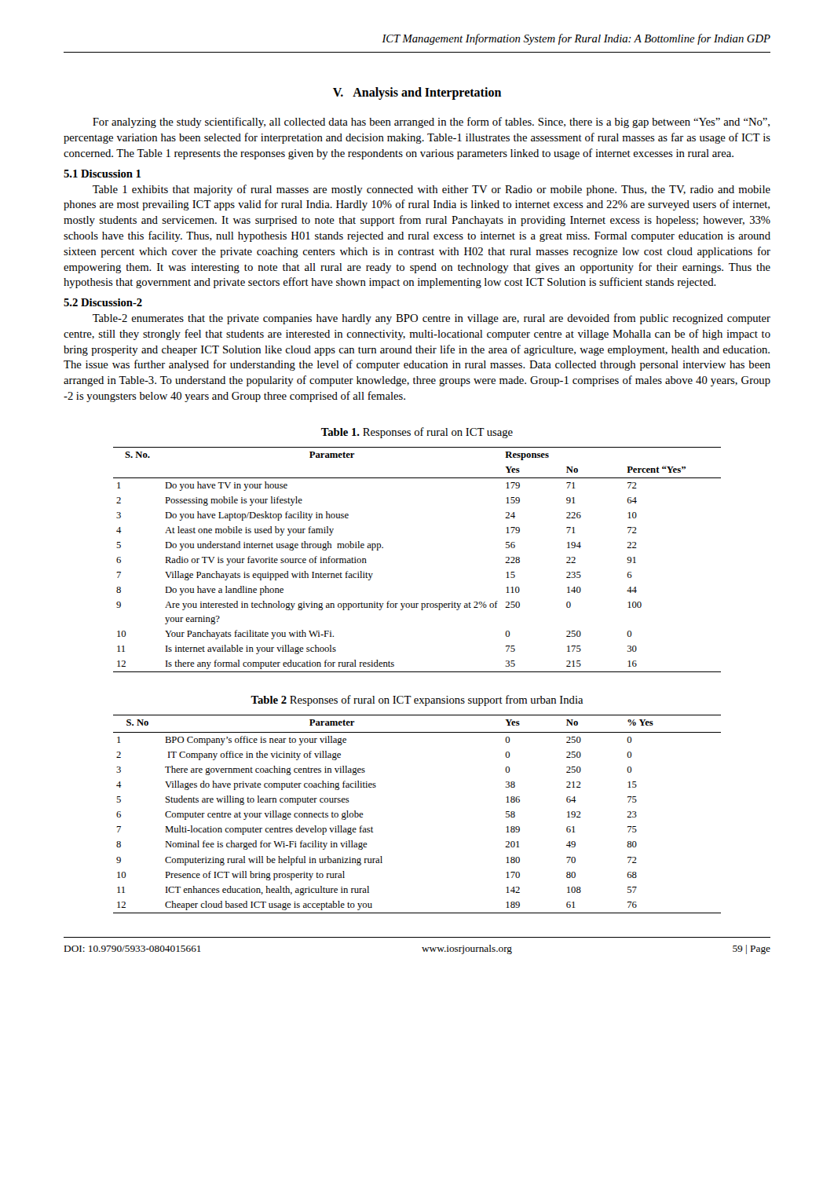ICT Management Information System for Rural India: A Bottomline for Indian GDP
V. Analysis and Interpretation
For analyzing the study scientifically, all collected data has been arranged in the form of tables. Since, there is a big gap between “Yes” and “No”, percentage variation has been selected for interpretation and decision making. Table-1 illustrates the assessment of rural masses as far as usage of ICT is concerned. The Table 1 represents the responses given by the respondents on various parameters linked to usage of internet excesses in rural area.
5.1 Discussion 1
Table 1 exhibits that majority of rural masses are mostly connected with either TV or Radio or mobile phone. Thus, the TV, radio and mobile phones are most prevailing ICT apps valid for rural India. Hardly 10% of rural India is linked to internet excess and 22% are surveyed users of internet, mostly students and servicemen. It was surprised to note that support from rural Panchayats in providing Internet excess is hopeless; however, 33% schools have this facility. Thus, null hypothesis H01 stands rejected and rural excess to internet is a great miss. Formal computer education is around sixteen percent which cover the private coaching centers which is in contrast with H02 that rural masses recognize low cost cloud applications for empowering them. It was interesting to note that all rural are ready to spend on technology that gives an opportunity for their earnings. Thus the hypothesis that government and private sectors effort have shown impact on implementing low cost ICT Solution is sufficient stands rejected.
5.2 Discussion-2
Table-2 enumerates that the private companies have hardly any BPO centre in village are, rural are devoided from public recognized computer centre, still they strongly feel that students are interested in connectivity, multi-locational computer centre at village Mohalla can be of high impact to bring prosperity and cheaper ICT Solution like cloud apps can turn around their life in the area of agriculture, wage employment, health and education. The issue was further analysed for understanding the level of computer education in rural masses. Data collected through personal interview has been arranged in Table-3. To understand the popularity of computer knowledge, three groups were made. Group-1 comprises of males above 40 years, Group -2 is youngsters below 40 years and Group three comprised of all females.
Table 1. Responses of rural on ICT usage
| S. No. | Parameter | Responses |
| --- | --- | --- |
| | | Yes | No | Percent “Yes” |
| 1 | Do you have TV in your house | 179 | 71 | 72 |
| 2 | Possessing mobile is your lifestyle | 159 | 91 | 64 |
| 3 | Do you have Laptop/Desktop facility in house | 24 | 226 | 10 |
| 4 | At least one mobile is used by your family | 179 | 71 | 72 |
| 5 | Do you understand internet usage through mobile app. | 56 | 194 | 22 |
| 6 | Radio or TV is your favorite source of information | 228 | 22 | 91 |
| 7 | Village Panchayats is equipped with Internet facility | 15 | 235 | 6 |
| 8 | Do you have a landline phone | 110 | 140 | 44 |
| 9 | Are you interested in technology giving an opportunity for your prosperity at 2% of your earning? | 250 | 0 | 100 |
| 10 | Your Panchayats facilitate you with Wi-Fi. | 0 | 250 | 0 |
| 11 | Is internet available in your village schools | 75 | 175 | 30 |
| 12 | Is there any formal computer education for rural residents | 35 | 215 | 16 |
Table 2 Responses of rural on ICT expansions support from urban India
| S. No | Parameter | Yes | No | % Yes |
| --- | --- | --- | --- | --- |
| 1 | BPO Company’s office is near to your village | 0 | 250 | 0 |
| 2 | IT Company office in the vicinity of village | 0 | 250 | 0 |
| 3 | There are government coaching centres in villages | 0 | 250 | 0 |
| 4 | Villages do have private computer coaching facilities | 38 | 212 | 15 |
| 5 | Students are willing to learn computer courses | 186 | 64 | 75 |
| 6 | Computer centre at your village connects to globe | 58 | 192 | 23 |
| 7 | Multi-location computer centres develop village fast | 189 | 61 | 75 |
| 8 | Nominal fee is charged for Wi-Fi facility in village | 201 | 49 | 80 |
| 9 | Computerizing rural will be helpful in urbanizing rural | 180 | 70 | 72 |
| 10 | Presence of ICT will bring prosperity to rural | 170 | 80 | 68 |
| 11 | ICT enhances education, health, agriculture in rural | 142 | 108 | 57 |
| 12 | Cheaper cloud based ICT usage is acceptable to you | 189 | 61 | 76 |
DOI: 10.9790/5933-0804015661 www.iosrjournals.org 59 | Page